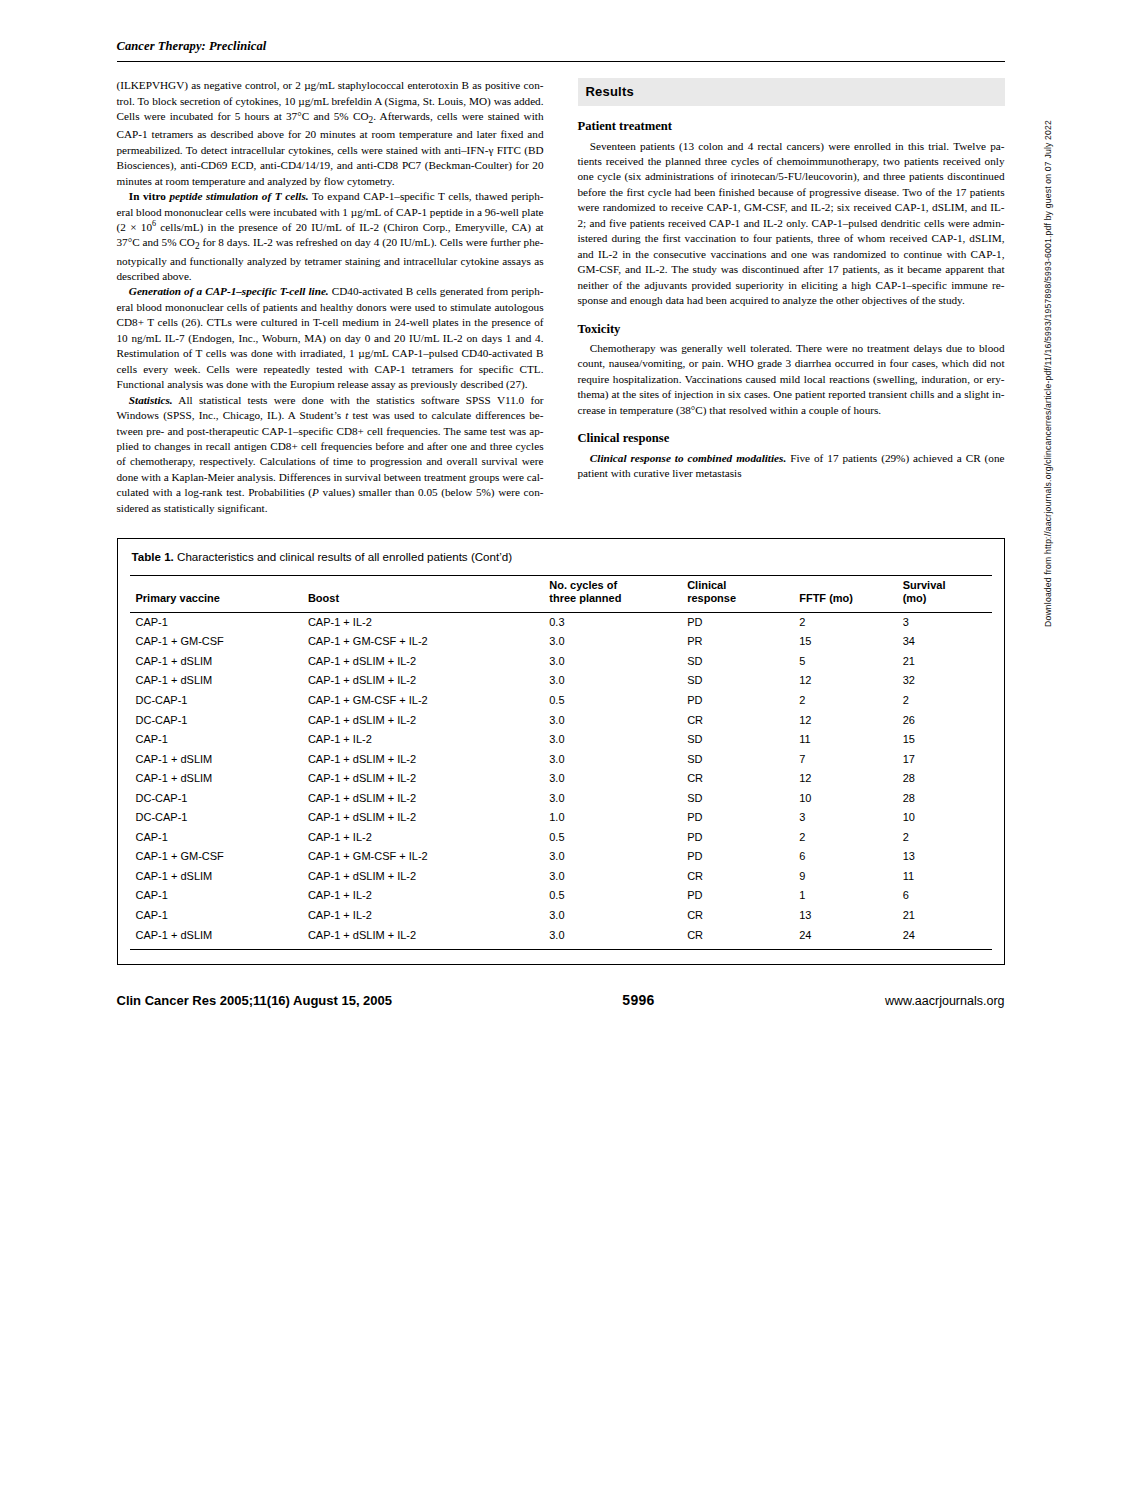Cancer Therapy: Preclinical
Downloaded from http://aacrjournals.org/clincancerres/article-pdf/11/16/5993/1957898/5993-6001.pdf by guest on 07 July 2022
(ILKEPVHGV) as negative control, or 2 µg/mL staphylococcal enterotoxin B as positive control. To block secretion of cytokines, 10 µg/mL brefeldin A (Sigma, St. Louis, MO) was added. Cells were incubated for 5 hours at 37°C and 5% CO2. Afterwards, cells were stained with CAP-1 tetramers as described above for 20 minutes at room temperature and later fixed and permeabilized. To detect intracellular cytokines, cells were stained with anti–IFN-γ FITC (BD Biosciences), anti-CD69 ECD, anti-CD4/14/19, and anti-CD8 PC7 (Beckman-Coulter) for 20 minutes at room temperature and analyzed by flow cytometry.
In vitro peptide stimulation of T cells. To expand CAP-1–specific T cells, thawed peripheral blood mononuclear cells were incubated with 1 µg/mL of CAP-1 peptide in a 96-well plate (2 × 106 cells/mL) in the presence of 20 IU/mL of IL-2 (Chiron Corp., Emeryville, CA) at 37°C and 5% CO2 for 8 days. IL-2 was refreshed on day 4 (20 IU/mL). Cells were further phenotypically and functionally analyzed by tetramer staining and intracellular cytokine assays as described above.
Generation of a CAP-1–specific T-cell line. CD40-activated B cells generated from peripheral blood mononuclear cells of patients and healthy donors were used to stimulate autologous CD8+ T cells (26). CTLs were cultured in T-cell medium in 24-well plates in the presence of 10 ng/mL IL-7 (Endogen, Inc., Woburn, MA) on day 0 and 20 IU/mL IL-2 on days 1 and 4. Restimulation of T cells was done with irradiated, 1 µg/mL CAP-1–pulsed CD40-activated B cells every week. Cells were repeatedly tested with CAP-1 tetramers for specific CTL. Functional analysis was done with the Europium release assay as previously described (27).
Statistics. All statistical tests were done with the statistics software SPSS V11.0 for Windows (SPSS, Inc., Chicago, IL). A Student’s t test was used to calculate differences between pre- and post-therapeutic CAP-1–specific CD8+ cell frequencies. The same test was applied to changes in recall antigen CD8+ cell frequencies before and after one and three cycles of chemotherapy, respectively. Calculations of time to progression and overall survival were done with a Kaplan-Meier analysis. Differences in survival between treatment groups were calculated with a log-rank test. Probabilities (P values) smaller than 0.05 (below 5%) were considered as statistically significant.
Results
Patient treatment
Seventeen patients (13 colon and 4 rectal cancers) were enrolled in this trial. Twelve patients received the planned three cycles of chemoimmunotherapy, two patients received only one cycle (six administrations of irinotecan/5-FU/leucovorin), and three patients discontinued before the first cycle had been finished because of progressive disease. Two of the 17 patients were randomized to receive CAP-1, GM-CSF, and IL-2; six received CAP-1, dSLIM, and IL-2; and five patients received CAP-1 and IL-2 only. CAP-1–pulsed dendritic cells were administered during the first vaccination to four patients, three of whom received CAP-1, dSLIM, and IL-2 in the consecutive vaccinations and one was randomized to continue with CAP-1, GM-CSF, and IL-2. The study was discontinued after 17 patients, as it became apparent that neither of the adjuvants provided superiority in eliciting a high CAP-1–specific immune response and enough data had been acquired to analyze the other objectives of the study.
Toxicity
Chemotherapy was generally well tolerated. There were no treatment delays due to blood count, nausea/vomiting, or pain. WHO grade 3 diarrhea occurred in four cases, which did not require hospitalization. Vaccinations caused mild local reactions (swelling, induration, or erythema) at the sites of injection in six cases. One patient reported transient chills and a slight increase in temperature (38°C) that resolved within a couple of hours.
Clinical response
Clinical response to combined modalities. Five of 17 patients (29%) achieved a CR (one patient with curative liver metastasis
Table 1. Characteristics and clinical results of all enrolled patients (Cont’d)
| Primary vaccine | Boost | No. cycles of three planned | Clinical response | FFTF (mo) | Survival (mo) |
| --- | --- | --- | --- | --- | --- |
| CAP-1 | CAP-1 + IL-2 | 0.3 | PD | 2 | 3 |
| CAP-1 + GM-CSF | CAP-1 + GM-CSF + IL-2 | 3.0 | PR | 15 | 34 |
| CAP-1 + dSLIM | CAP-1 + dSLIM + IL-2 | 3.0 | SD | 5 | 21 |
| CAP-1 + dSLIM | CAP-1 + dSLIM + IL-2 | 3.0 | SD | 12 | 32 |
| DC-CAP-1 | CAP-1 + GM-CSF + IL-2 | 0.5 | PD | 2 | 2 |
| DC-CAP-1 | CAP-1 + dSLIM + IL-2 | 3.0 | CR | 12 | 26 |
| CAP-1 | CAP-1 + IL-2 | 3.0 | SD | 11 | 15 |
| CAP-1 + dSLIM | CAP-1 + dSLIM + IL-2 | 3.0 | SD | 7 | 17 |
| CAP-1 + dSLIM | CAP-1 + dSLIM + IL-2 | 3.0 | CR | 12 | 28 |
| DC-CAP-1 | CAP-1 + dSLIM + IL-2 | 3.0 | SD | 10 | 28 |
| DC-CAP-1 | CAP-1 + dSLIM + IL-2 | 1.0 | PD | 3 | 10 |
| CAP-1 | CAP-1 + IL-2 | 0.5 | PD | 2 | 2 |
| CAP-1 + GM-CSF | CAP-1 + GM-CSF + IL-2 | 3.0 | PD | 6 | 13 |
| CAP-1 + dSLIM | CAP-1 + dSLIM + IL-2 | 3.0 | CR | 9 | 11 |
| CAP-1 | CAP-1 + IL-2 | 0.5 | PD | 1 | 6 |
| CAP-1 | CAP-1 + IL-2 | 3.0 | CR | 13 | 21 |
| CAP-1 + dSLIM | CAP-1 + dSLIM + IL-2 | 3.0 | CR | 24 | 24 |
Clin Cancer Res 2005;11(16) August 15, 2005
5996
www.aacrjournals.org